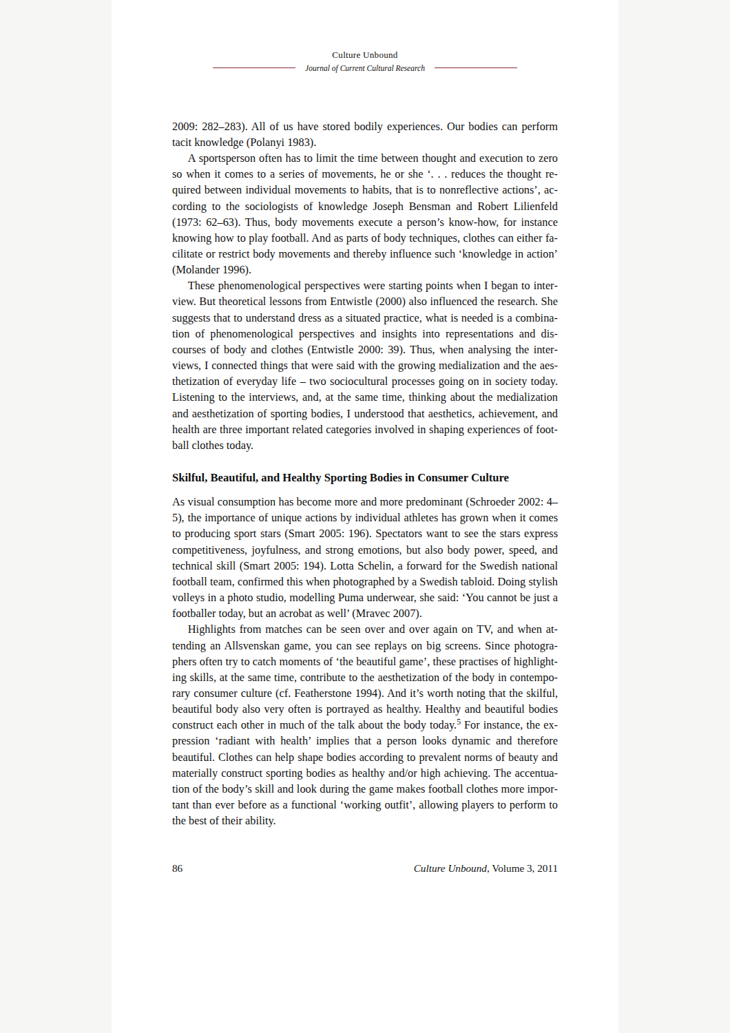Culture Unbound
Journal of Current Cultural Research
2009: 282–283). All of us have stored bodily experiences. Our bodies can perform tacit knowledge (Polanyi 1983).
A sportsperson often has to limit the time between thought and execution to zero so when it comes to a series of movements, he or she ‘. . . reduces the thought required between individual movements to habits, that is to nonreflective actions’, according to the sociologists of knowledge Joseph Bensman and Robert Lilienfeld (1973: 62–63). Thus, body movements execute a person’s know-how, for instance knowing how to play football. And as parts of body techniques, clothes can either facilitate or restrict body movements and thereby influence such ‘knowledge in action’ (Molander 1996).
These phenomenological perspectives were starting points when I began to interview. But theoretical lessons from Entwistle (2000) also influenced the research. She suggests that to understand dress as a situated practice, what is needed is a combination of phenomenological perspectives and insights into representations and discourses of body and clothes (Entwistle 2000: 39). Thus, when analysing the interviews, I connected things that were said with the growing medialization and the aesthetization of everyday life – two sociocultural processes going on in society today. Listening to the interviews, and, at the same time, thinking about the medialization and aesthetization of sporting bodies, I understood that aesthetics, achievement, and health are three important related categories involved in shaping experiences of football clothes today.
Skilful, Beautiful, and Healthy Sporting Bodies in Consumer Culture
As visual consumption has become more and more predominant (Schroeder 2002: 4–5), the importance of unique actions by individual athletes has grown when it comes to producing sport stars (Smart 2005: 196). Spectators want to see the stars express competitiveness, joyfulness, and strong emotions, but also body power, speed, and technical skill (Smart 2005: 194). Lotta Schelin, a forward for the Swedish national football team, confirmed this when photographed by a Swedish tabloid. Doing stylish volleys in a photo studio, modelling Puma underwear, she said: ‘You cannot be just a footballer today, but an acrobat as well’ (Mravec 2007).
Highlights from matches can be seen over and over again on TV, and when attending an Allsvenskan game, you can see replays on big screens. Since photographers often try to catch moments of ‘the beautiful game’, these practises of highlighting skills, at the same time, contribute to the aesthetization of the body in contemporary consumer culture (cf. Featherstone 1994). And it’s worth noting that the skilful, beautiful body also very often is portrayed as healthy. Healthy and beautiful bodies construct each other in much of the talk about the body today.5 For instance, the expression ‘radiant with health’ implies that a person looks dynamic and therefore beautiful. Clothes can help shape bodies according to prevalent norms of beauty and materially construct sporting bodies as healthy and/or high achieving. The accentuation of the body’s skill and look during the game makes football clothes more important than ever before as a functional ‘working outfit’, allowing players to perform to the best of their ability.
86 Culture Unbound, Volume 3, 2011